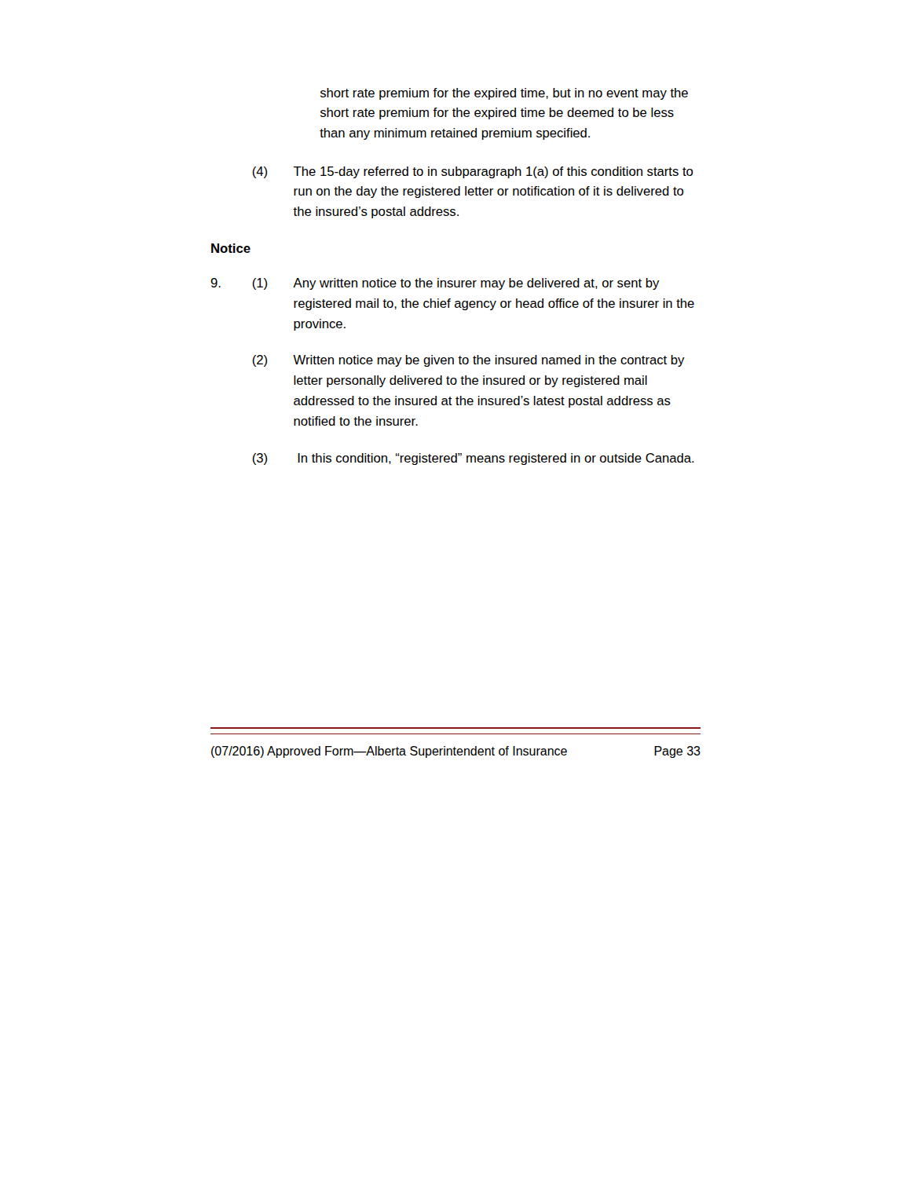short rate premium for the expired time, but in no event may the short rate premium for the expired time be deemed to be less than any minimum retained premium specified.
(4)
The 15-day referred to in subparagraph 1(a) of this condition starts to run on the day the registered letter or notification of it is delivered to the insured’s postal address.
Notice
9.
(1)
Any written notice to the insurer may be delivered at, or sent by registered mail to, the chief agency or head office of the insurer in the province.
(2)
Written notice may be given to the insured named in the contract by letter personally delivered to the insured or by registered mail addressed to the insured at the insured’s latest postal address as notified to the insurer.
(3)
In this condition, “registered” means registered in or outside Canada.
(07/2016) Approved Form—Alberta Superintendent of Insurance
Page 33